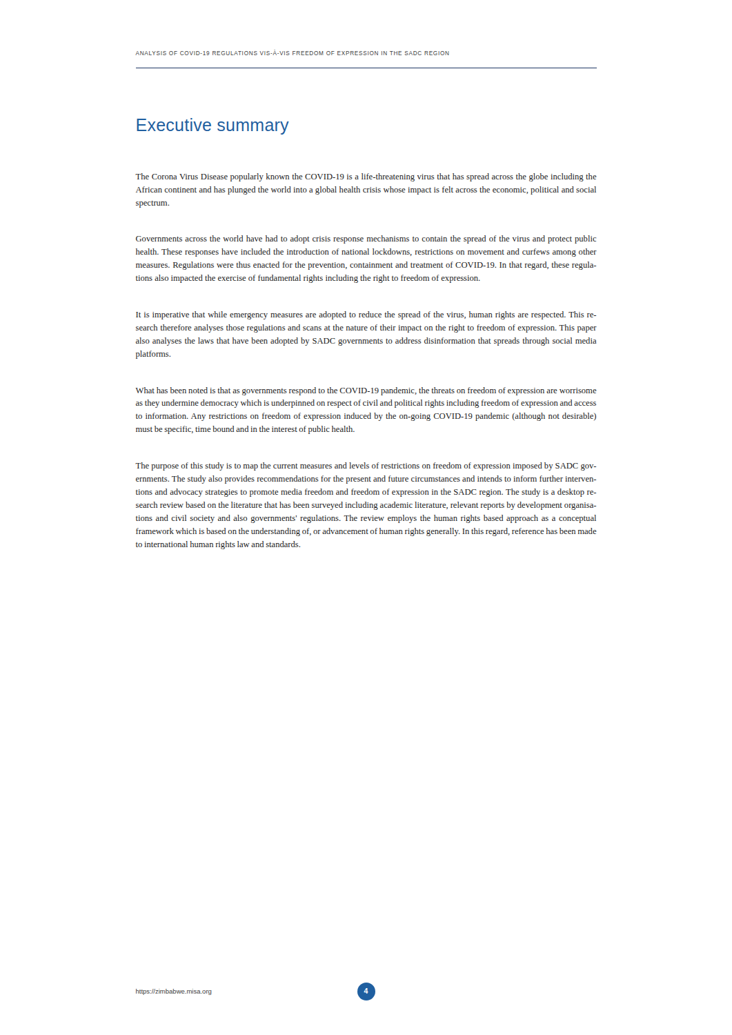Analysis of COVID-19 regulations vis-à-vis freedom of expression in the SADC region
Executive summary
The Corona Virus Disease popularly known the COVID-19 is a life-threatening virus that has spread across the globe including the African continent and has plunged the world into a global health crisis whose impact is felt across the economic, political and social spectrum.
Governments across the world have had to adopt crisis response mechanisms to contain the spread of the virus and protect public health. These responses have included the introduction of national lockdowns, restrictions on movement and curfews among other measures. Regulations were thus enacted for the prevention, containment and treatment of COVID-19. In that regard, these regulations also impacted the exercise of fundamental rights including the right to freedom of expression.
It is imperative that while emergency measures are adopted to reduce the spread of the virus, human rights are respected. This research therefore analyses those regulations and scans at the nature of their impact on the right to freedom of expression. This paper also analyses the laws that have been adopted by SADC governments to address disinformation that spreads through social media platforms.
What has been noted is that as governments respond to the COVID-19 pandemic, the threats on freedom of expression are worrisome as they undermine democracy which is underpinned on respect of civil and political rights including freedom of expression and access to information. Any restrictions on freedom of expression induced by the on-going COVID-19 pandemic (although not desirable) must be specific, time bound and in the interest of public health.
The purpose of this study is to map the current measures and levels of restrictions on freedom of expression imposed by SADC governments. The study also provides recommendations for the present and future circumstances and intends to inform further interventions and advocacy strategies to promote media freedom and freedom of expression in the SADC region. The study is a desktop research review based on the literature that has been surveyed including academic literature, relevant reports by development organisations and civil society and also governments' regulations. The review employs the human rights based approach as a conceptual framework which is based on the understanding of, or advancement of human rights generally. In this regard, reference has been made to international human rights law and standards.
https://zimbabwe.misa.org
4